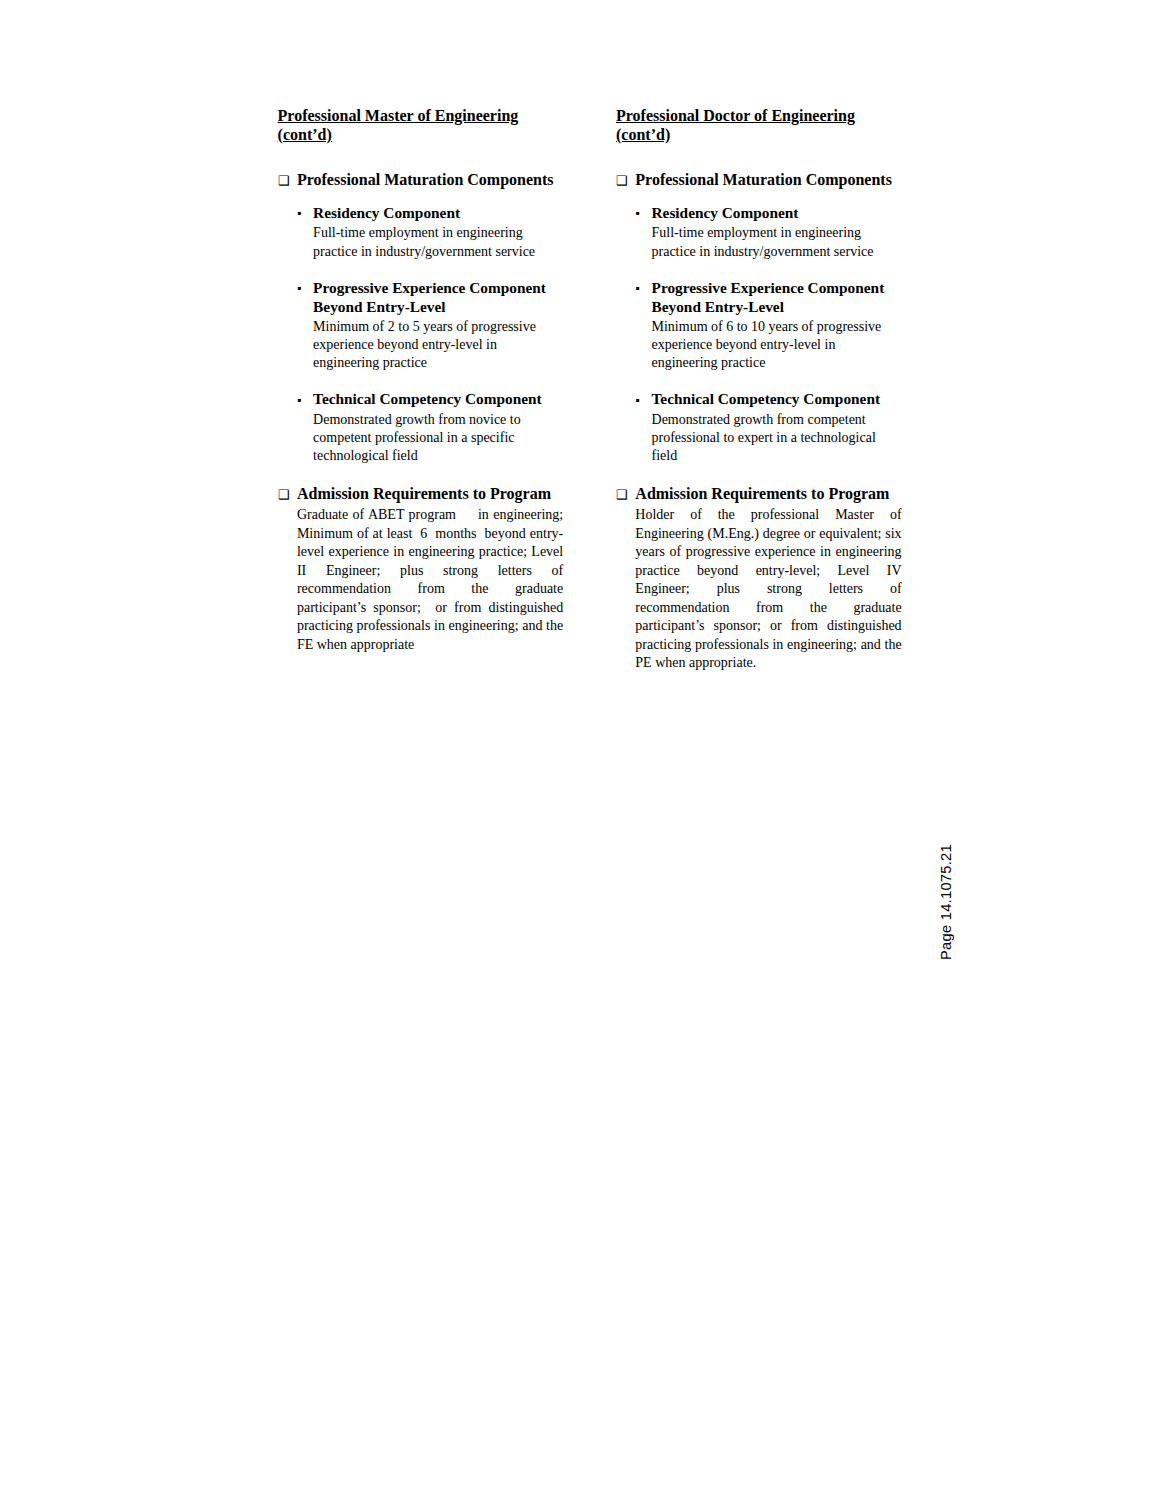Professional Master of Engineering (cont’d)
Professional Maturation Components
Residency Component
Full-time employment in engineering practice in industry/government service
Progressive Experience Component Beyond Entry-Level
Minimum of 2 to 5 years of progressive experience beyond entry-level in engineering practice
Technical Competency Component
Demonstrated growth from novice to competent professional in a specific technological field
Admission Requirements to Program
Graduate of ABET program in engineering; Minimum of at least 6 months beyond entry-level experience in engineering practice; Level II Engineer; plus strong letters of recommendation from the graduate participant’s sponsor; or from distinguished practicing professionals in engineering; and the FE when appropriate
Professional Doctor of Engineering (cont’d)
Professional Maturation Components
Residency Component
Full-time employment in engineering practice in industry/government service
Progressive Experience Component Beyond Entry-Level
Minimum of 6 to 10 years of progressive experience beyond entry-level in engineering practice
Technical Competency Component
Demonstrated growth from competent professional to expert in a technological field
Admission Requirements to Program
Holder of the professional Master of Engineering (M.Eng.) degree or equivalent; six years of progressive experience in engineering practice beyond entry-level; Level IV Engineer; plus strong letters of recommendation from the graduate participant’s sponsor; or from distinguished practicing professionals in engineering; and the PE when appropriate.
Page 14.1075.21